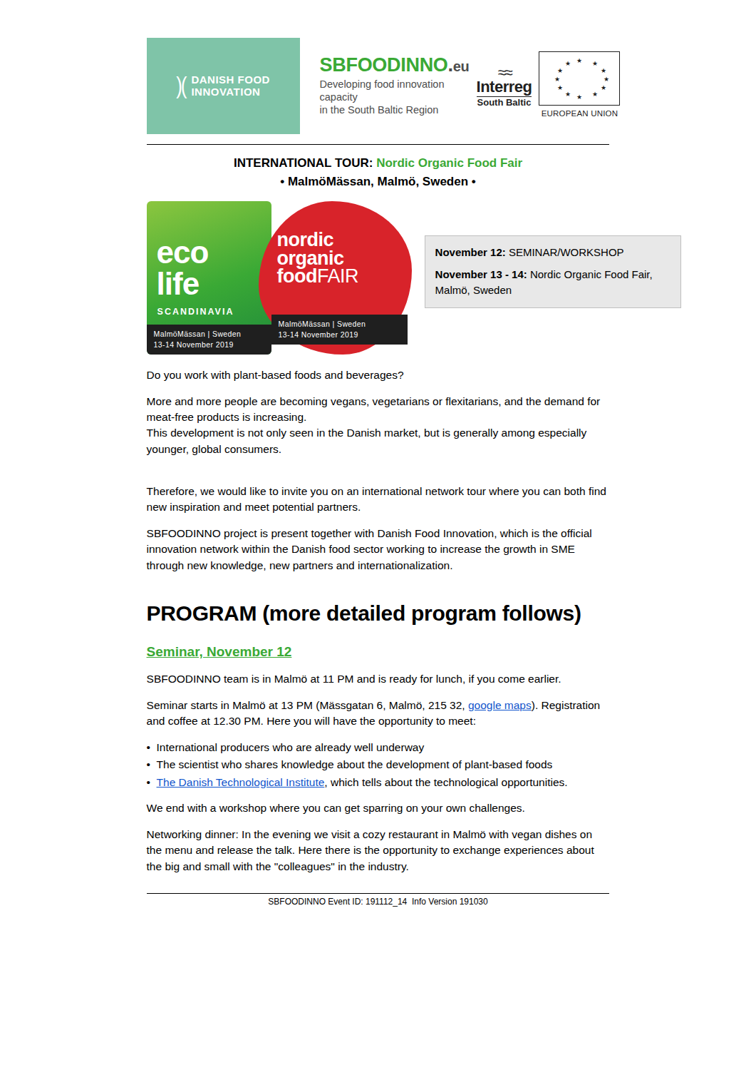)(
Danish Food
Innovation
SBFOODINNO. eu
Developing food innovation capacity
in the South Baltic Region
≈≈
Interreg
South Baltic
★ ★ ★ ★ ★ ★ ★ ★ ★ ★ ★ ★
EUROPEAN UNION
INTERNATIONAL TOUR: Nordic Organic Food Fair
• MalmöMässan, Malmö, Sweden •
eco
life
SCANDINAVIA
MalmöMässan | Sweden
13-14 November 2019
nordic
organic
foodFAIR
MalmöMässan | Sweden
13-14 November 2019
November 12: SEMINAR/WORKSHOP
November 13 - 14: Nordic Organic Food Fair, Malmö, Sweden
Do you work with plant-based foods and beverages?
More and more people are becoming vegans, vegetarians or flexitarians, and the demand for meat-free products is increasing.
This development is not only seen in the Danish market, but is generally among especially younger, global consumers.
Therefore, we would like to invite you on an international network tour where you can both find new inspiration and meet potential partners.
SBFOODINNO project is present together with Danish Food Innovation, which is the official innovation network within the Danish food sector working to increase the growth in SME through new knowledge, new partners and internationalization.
PROGRAM (more detailed program follows)
Seminar, November 12
SBFOODINNO team is in Malmö at 11 PM and is ready for lunch, if you come earlier.
Seminar starts in Malmö at 13 PM (Mässgatan 6, Malmö, 215 32, google maps). Registration and coffee at 12.30 PM. Here you will have the opportunity to meet:
International producers who are already well underway
The scientist who shares knowledge about the development of plant-based foods
The Danish Technological Institute, which tells about the technological opportunities.
We end with a workshop where you can get sparring on your own challenges.
Networking dinner: In the evening we visit a cozy restaurant in Malmö with vegan dishes on the menu and release the talk. Here there is the opportunity to exchange experiences about the big and small with the "colleagues" in the industry.
SBFOODINNO Event ID: 191112_14 Info Version 191030